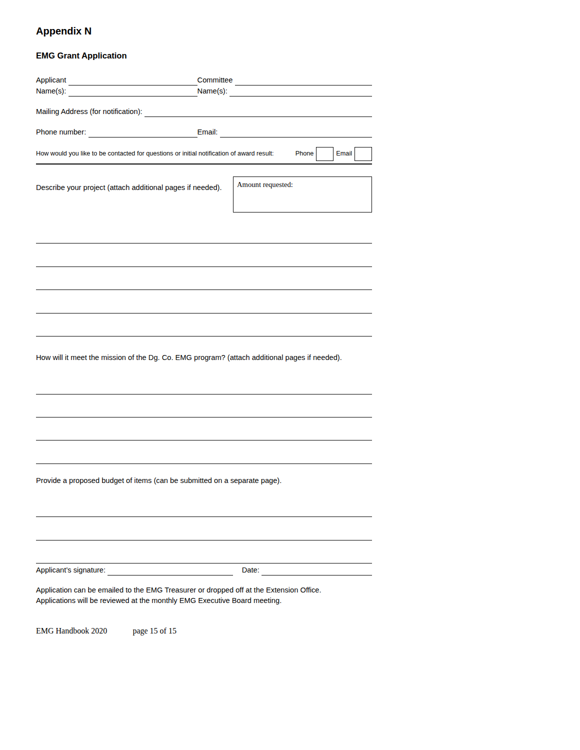Appendix N
EMG Grant Application
Applicant
Committee
Name(s):
Name(s):
Mailing Address (for notification):
Phone number:
Email:
How would you like to be contacted for questions or initial notification of award result: Phone Email
Describe your project (attach additional pages if needed).
Amount requested:
How will it meet the mission of the Dg. Co. EMG program? (attach additional pages if needed).
Provide a proposed budget of items (can be submitted on a separate page).
Applicant’s signature: Date:
Application can be emailed to the EMG Treasurer or dropped off at the Extension Office.
Applications will be reviewed at the monthly EMG Executive Board meeting.
EMG Handbook 2020 page 15 of 15